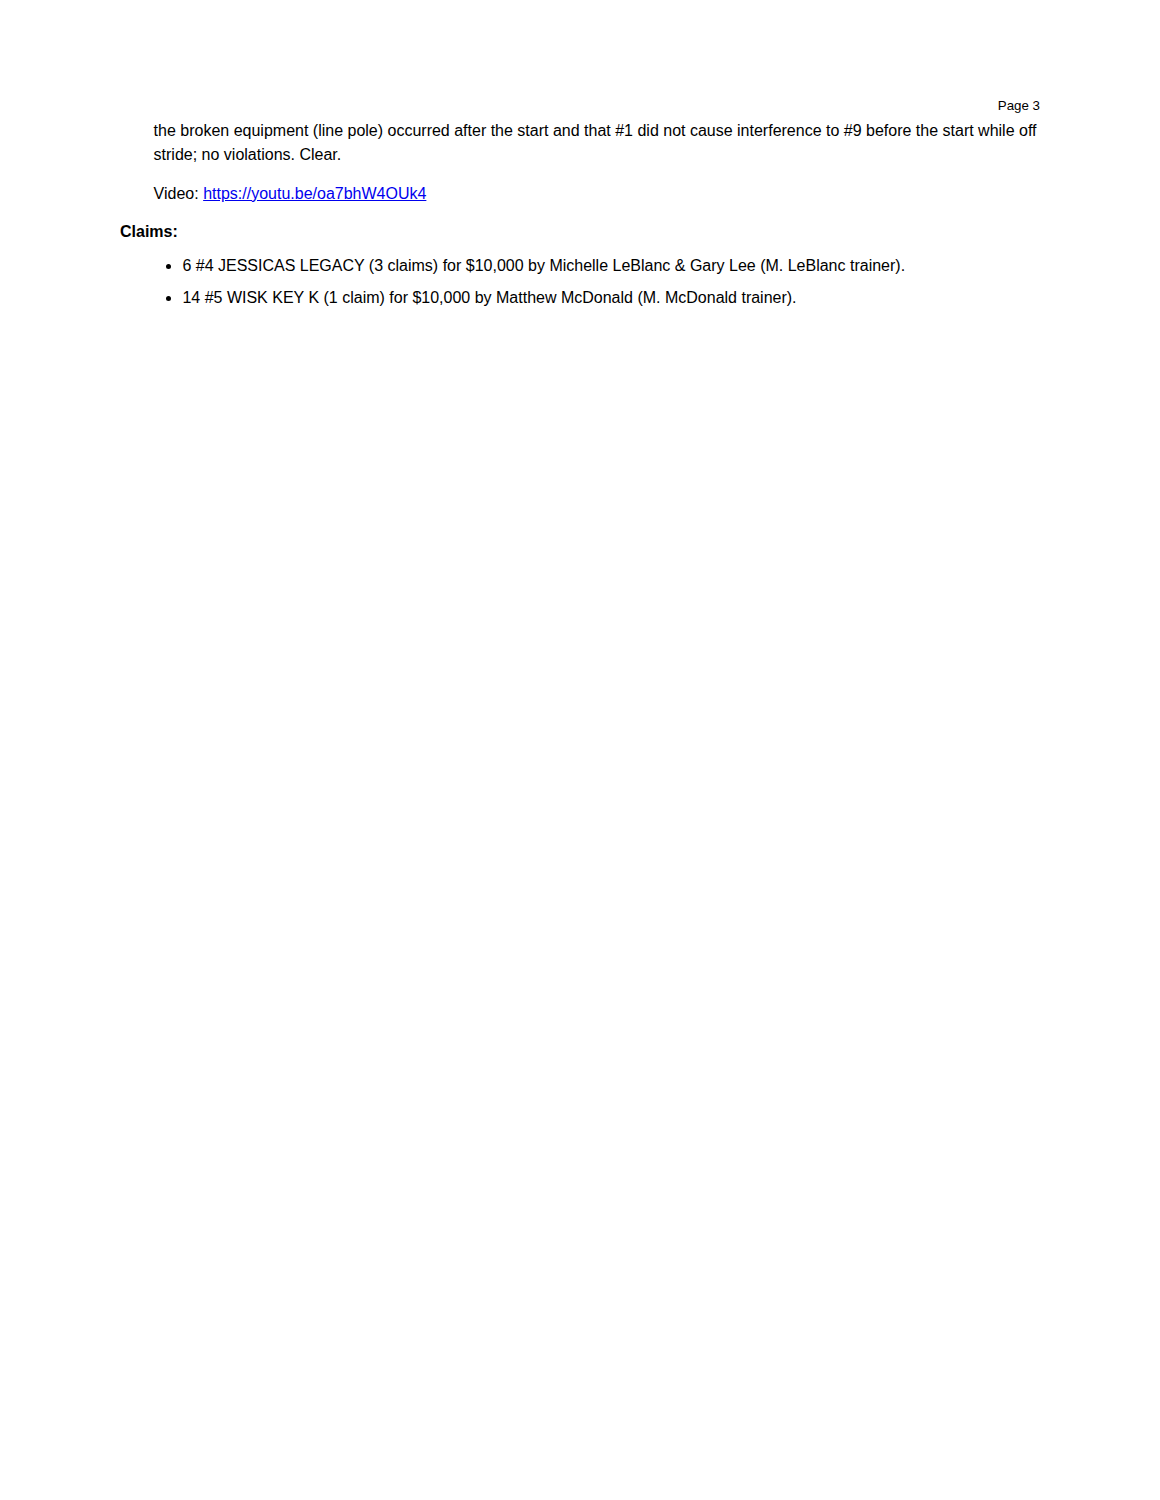Page 3
the broken equipment (line pole) occurred after the start and that #1 did not cause interference to #9 before the start while off stride; no violations. Clear.
Video: https://youtu.be/oa7bhW4OUk4
Claims:
6 #4 JESSICAS LEGACY (3 claims) for $10,000 by Michelle LeBlanc & Gary Lee (M. LeBlanc trainer).
14 #5 WISK KEY K (1 claim) for $10,000 by Matthew McDonald (M. McDonald trainer).